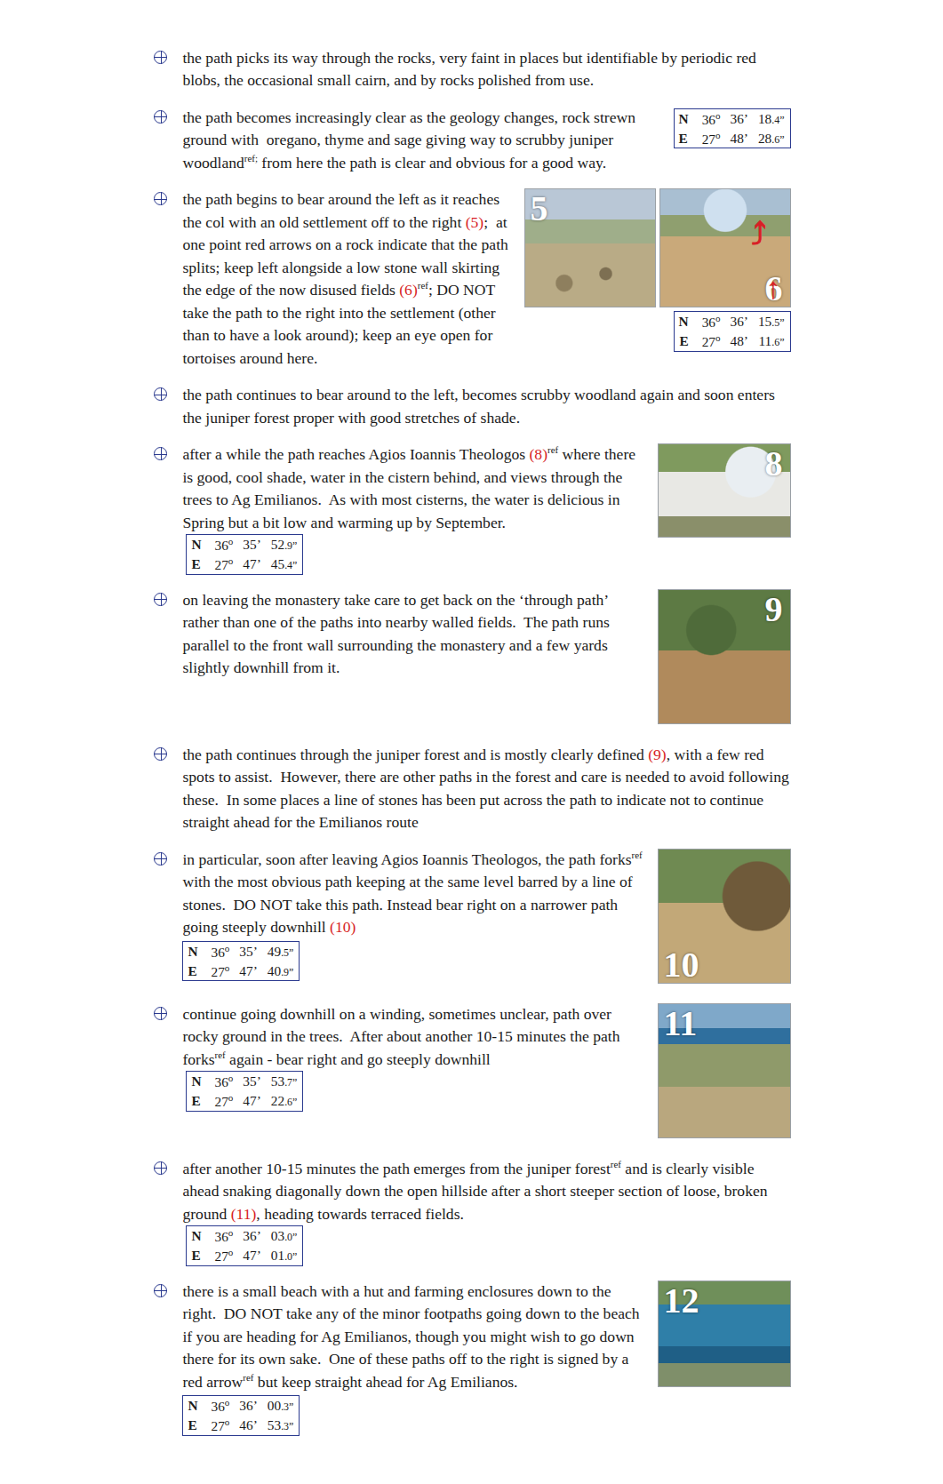the path picks its way through the rocks, very faint in places but identifiable by periodic red blobs, the occasional small cairn, and by rocks polished from use.
| N | 36 o | 36’ | 18 .4” |
| E | 27 o | 48’ | 28 .6” |
the path becomes increasingly clear as the geology changes, rock strewn ground with oregano, thyme and sage giving way to scrubby juniper woodlandref; from here the path is clear and obvious for a good way.
56⤴↑
| N | 36 o | 36’ | 15 .5” |
| E | 27 o | 48’ | 11 .6” |
the path begins to bear around the left as it reaches the col with an old settlement off to the right (5); at one point red arrows on a rock indicate that the path splits; keep left alongside a low stone wall skirting the edge of the now disused fields (6)ref; DO NOT take the path to the right into the settlement (other than to have a look around); keep an eye open for tortoises around here.
the path continues to bear around to the left, becomes scrubby woodland again and soon enters the juniper forest proper with good stretches of shade.
8
after a while the path reaches Agios Ioannis Theologos (8)ref where there is good, cool shade, water in the cistern behind, and views through the trees to Ag Emilianos. As with most cisterns, the water is delicious in Spring but a bit low and warming up by September.
| N | 36 o | 35’ | 52 .9” |
| E | 27 o | 47’ | 45 .4” |
9
on leaving the monastery take care to get back on the ‘through path’ rather than one of the paths into nearby walled fields. The path runs parallel to the front wall surrounding the monastery and a few yards slightly downhill from it.
the path continues through the juniper forest and is mostly clearly defined (9), with a few red spots to assist. However, there are other paths in the forest and care is needed to avoid following these. In some places a line of stones has been put across the path to indicate not to continue straight ahead for the Emilianos route
10
in particular, soon after leaving Agios Ioannis Theologos, the path forksref with the most obvious path keeping at the same level barred by a line of stones. DO NOT take this path. Instead bear right on a narrower path going steeply downhill (10)
| N | 36 o | 35’ | 49 .5” |
| E | 27 o | 47’ | 40 .9” |
11
continue going downhill on a winding, sometimes unclear, path over rocky ground in the trees. After about another 10-15 minutes the path forksref again - bear right and go steeply downhill
| N | 36 o | 35’ | 53 .7” |
| E | 27 o | 47’ | 22 .6” |
after another 10-15 minutes the path emerges from the juniper forestref and is clearly visible ahead snaking diagonally down the open hillside after a short steeper section of loose, broken ground (11), heading towards terraced fields.
| N | 36 o | 36’ | 03 .0” |
| E | 27 o | 47’ | 01 .0” |
12
there is a small beach with a hut and farming enclosures down to the right. DO NOT take any of the minor footpaths going down to the beach if you are heading for Ag Emilianos, though you might wish to go down there for its own sake. One of these paths off to the right is signed by a red arrowref but keep straight ahead for Ag Emilianos.
| N | 36 o | 36’ | 00 .3” |
| E | 27 o | 46’ | 53 .3” |